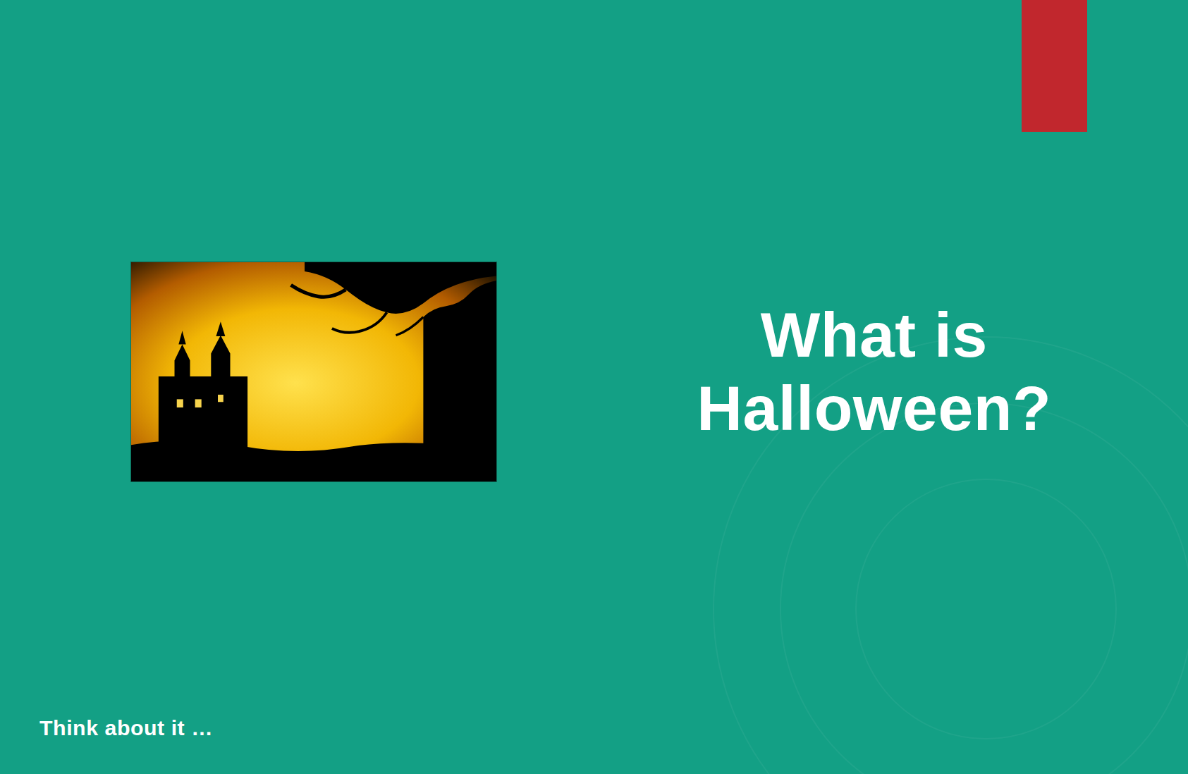What is Halloween?
Think about it …